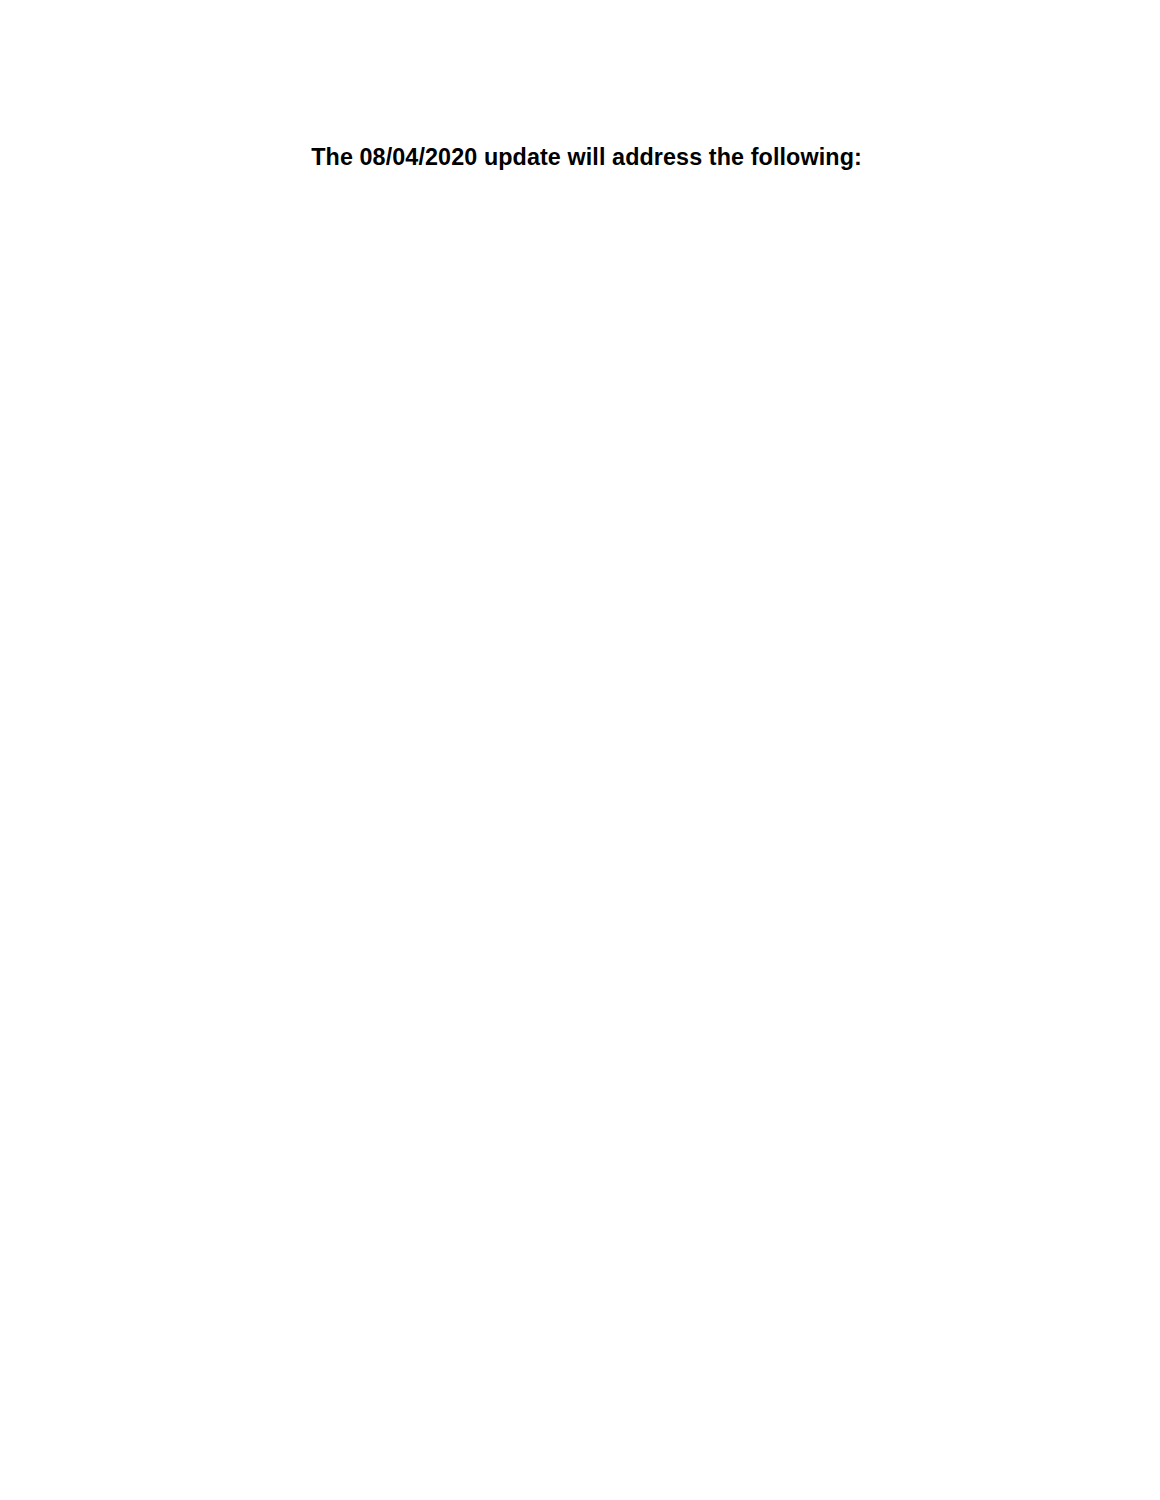The 08/04/2020 update will address the following: